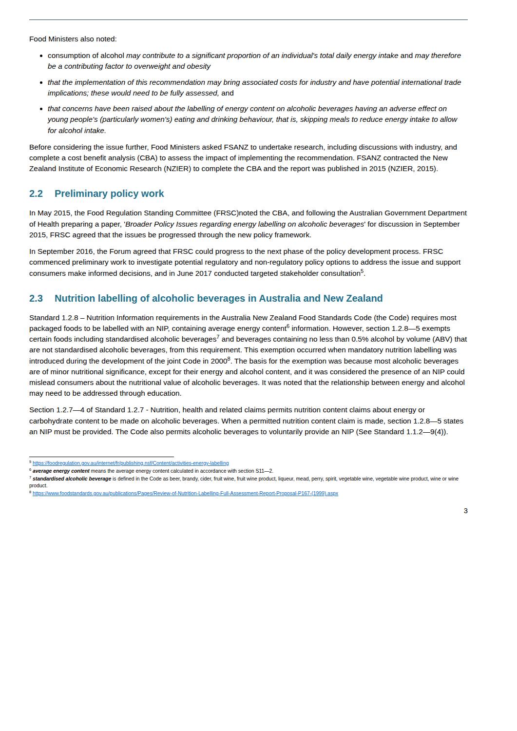Food Ministers also noted:
consumption of alcohol may contribute to a significant proportion of an individual's total daily energy intake and may therefore be a contributing factor to overweight and obesity
that the implementation of this recommendation may bring associated costs for industry and have potential international trade implications; these would need to be fully assessed, and
that concerns have been raised about the labelling of energy content on alcoholic beverages having an adverse effect on young people's (particularly women's) eating and drinking behaviour, that is, skipping meals to reduce energy intake to allow for alcohol intake.
Before considering the issue further, Food Ministers asked FSANZ to undertake research, including discussions with industry, and complete a cost benefit analysis (CBA) to assess the impact of implementing the recommendation. FSANZ contracted the New Zealand Institute of Economic Research (NZIER) to complete the CBA and the report was published in 2015 (NZIER, 2015).
2.2 Preliminary policy work
In May 2015, the Food Regulation Standing Committee (FRSC)noted the CBA, and following the Australian Government Department of Health preparing a paper, 'Broader Policy Issues regarding energy labelling on alcoholic beverages' for discussion in September 2015, FRSC agreed that the issues be progressed through the new policy framework.
In September 2016, the Forum agreed that FRSC could progress to the next phase of the policy development process. FRSC commenced preliminary work to investigate potential regulatory and non-regulatory policy options to address the issue and support consumers make informed decisions, and in June 2017 conducted targeted stakeholder consultation5.
2.3 Nutrition labelling of alcoholic beverages in Australia and New Zealand
Standard 1.2.8 – Nutrition Information requirements in the Australia New Zealand Food Standards Code (the Code) requires most packaged foods to be labelled with an NIP, containing average energy content6 information. However, section 1.2.8—5 exempts certain foods including standardised alcoholic beverages7 and beverages containing no less than 0.5% alcohol by volume (ABV) that are not standardised alcoholic beverages, from this requirement. This exemption occurred when mandatory nutrition labelling was introduced during the development of the joint Code in 20008. The basis for the exemption was because most alcoholic beverages are of minor nutritional significance, except for their energy and alcohol content, and it was considered the presence of an NIP could mislead consumers about the nutritional value of alcoholic beverages. It was noted that the relationship between energy and alcohol may need to be addressed through education.
Section 1.2.7—4 of Standard 1.2.7 - Nutrition, health and related claims permits nutrition content claims about energy or carbohydrate content to be made on alcoholic beverages. When a permitted nutrition content claim is made, section 1.2.8—5 states an NIP must be provided. The Code also permits alcoholic beverages to voluntarily provide an NIP (See Standard 1.1.2—9(4)).
5 https://foodregulation.gov.au/internet/fr/publishing.nsf/Content/activities-energy-labelling
6 average energy content means the average energy content calculated in accordance with section S11—2.
7 standardised alcoholic beverage is defined in the Code as beer, brandy, cider, fruit wine, fruit wine product, liqueur, mead, perry, spirit, vegetable wine, vegetable wine product, wine or wine product.
8 https://www.foodstandards.gov.au/publications/Pages/Review-of-Nutrition-Labelling-Full-Assessment-Report-Proposal-P167-(1999).aspx
3